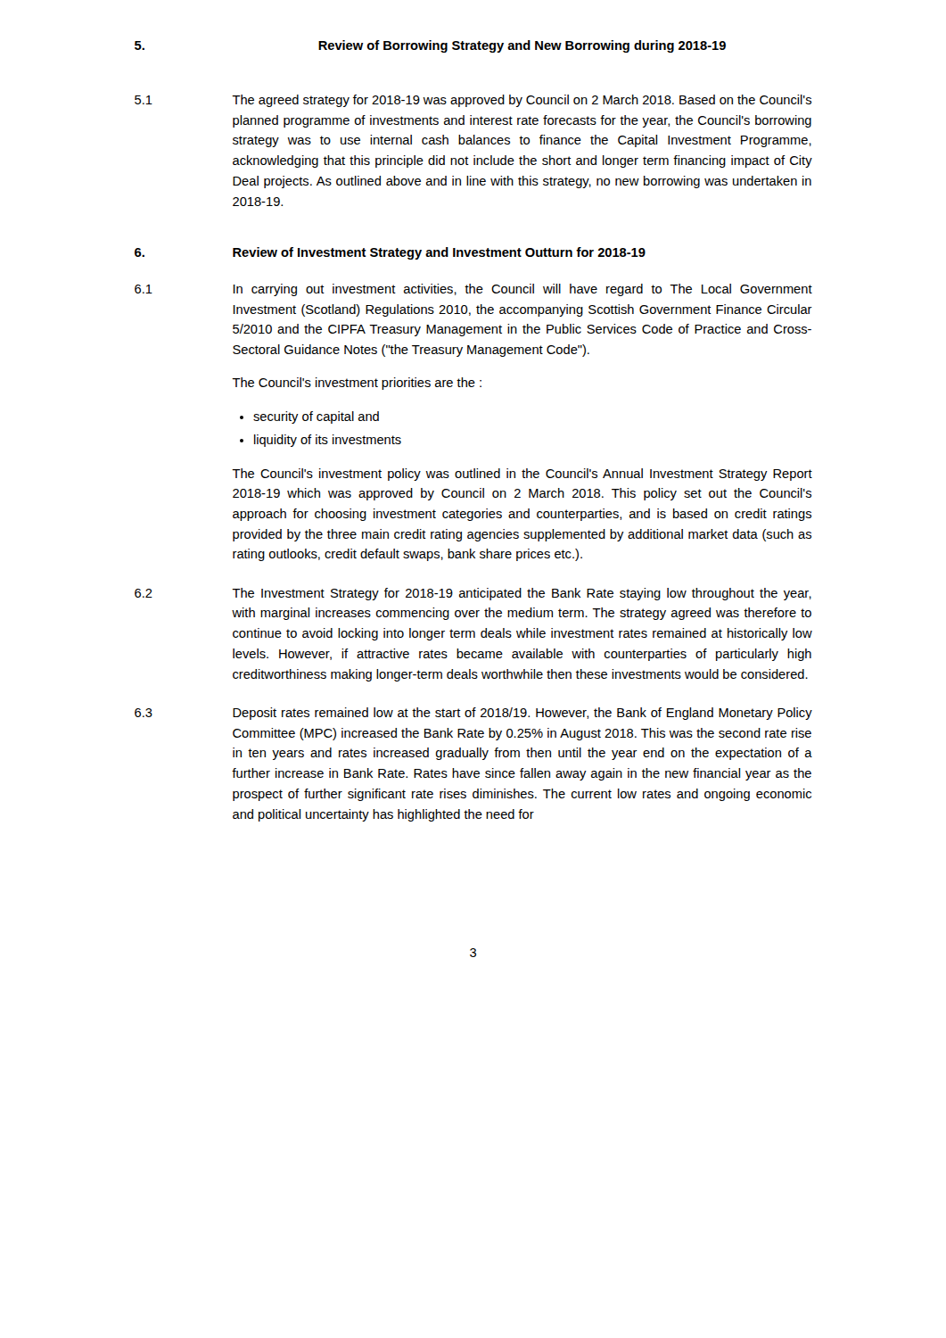5.
Review of Borrowing Strategy and New Borrowing during 2018-19
5.1
The agreed strategy for 2018-19 was approved by Council on 2 March 2018. Based on the Council's planned programme of investments and interest rate forecasts for the year, the Council's borrowing strategy was to use internal cash balances to finance the Capital Investment Programme, acknowledging that this principle did not include the short and longer term financing impact of City Deal projects. As outlined above and in line with this strategy, no new borrowing was undertaken in 2018-19.
6.
Review of Investment Strategy and Investment Outturn for 2018-19
6.1
In carrying out investment activities, the Council will have regard to The Local Government Investment (Scotland) Regulations 2010, the accompanying Scottish Government Finance Circular 5/2010 and the CIPFA Treasury Management in the Public Services Code of Practice and Cross-Sectoral Guidance Notes ("the Treasury Management Code").
The Council's investment priorities are the :
security of capital and
liquidity of its investments
The Council's investment policy was outlined in the Council's Annual Investment Strategy Report 2018-19 which was approved by Council on 2 March 2018. This policy set out the Council's approach for choosing investment categories and counterparties, and is based on credit ratings provided by the three main credit rating agencies supplemented by additional market data (such as rating outlooks, credit default swaps, bank share prices etc.).
6.2
The Investment Strategy for 2018-19 anticipated the Bank Rate staying low throughout the year, with marginal increases commencing over the medium term. The strategy agreed was therefore to continue to avoid locking into longer term deals while investment rates remained at historically low levels. However, if attractive rates became available with counterparties of particularly high creditworthiness making longer-term deals worthwhile then these investments would be considered.
6.3
Deposit rates remained low at the start of 2018/19. However, the Bank of England Monetary Policy Committee (MPC) increased the Bank Rate by 0.25% in August 2018. This was the second rate rise in ten years and rates increased gradually from then until the year end on the expectation of a further increase in Bank Rate. Rates have since fallen away again in the new financial year as the prospect of further significant rate rises diminishes. The current low rates and ongoing economic and political uncertainty has highlighted the need for
3